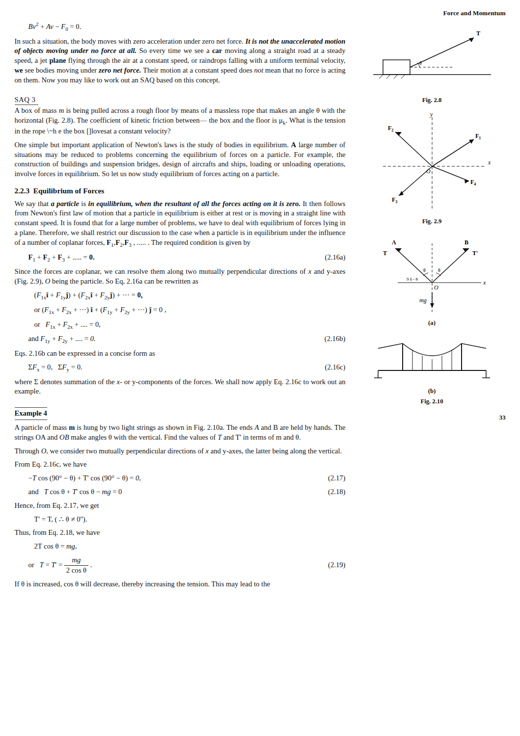Force and Momentum
Bv2 + Av − F0 = 0.
In such a situation, the body moves with zero acceleration under zero net force. It is not the unaccelerated motion of objects moving under no force at all. So every time we see a car moving along a straight road at a steady speed, a jet plane flying through the air at a constant speed, or raindrops falling with a uniform terminal velocity, we see bodies moving under zero net force. Their motion at a constant speed does not mean that no force is acting on them. Now you may like to work out an SAQ based on this concept.
SAQ 3
A box of mass m is being pulled across a rough floor by means of a massless rope that makes an angle θ with the horizontal (Fig. 2.8). The coefficient of kinetic friction between— the box and the floor is μk. What is the tension in the rope \~h e the box []lovesat a constant velocity?
One simple but important application of Newton's laws is the study of bodies in equilibrium. A large number of situations may be reduced to problems concerning the equilibrium of forces on a particle. For example, the construction of buildings and suspension bridges, design of aircrafts and ships, loading or unloading operations, involve forces in equilibrium. So let us now study equilibrium of forces acting on a particle.
2.2.3 Equilibrium of Forces
We say that a particle is in equilibrium, when the resultant of all the forces acting on it is zero. It then follows from Newton's first law of motion that a particle in equilibrium is either at rest or is moving in a straight line with constant speed. It is found that for a large number of problems, we have to deal with equilibrium of forces lying in a plane. Therefore, we shall restrict our discussion to the case when a particle is in equilibrium under the influence of a number of coplanar forces, F1,F2,F3 , ..... . The required condition is given by
F1 + F2 + F3 + ..... = 0.
(2.16a)
Since the forces are coplanar, we can resolve them along two mutually perpendicular directions of x and y-axes (Fig. 2.9), O being the particle. So Eq, 2.16a can be rewritten as
(F1xî + F1yĵ) + (F2xî + F2yĵ) + ··· = 0,
or (F1x + F2x + ···) î + (F1y + F2y + ···) ĵ = 0 ,
or F1x + F2x + .... = 0,
and F1y + F2y + .... = 0.
(2.16b)
Eqs. 2.16b can be expressed in a concise form as
ΣFx = 0, ΣFy = 0.
(2.16c)
where Σ denotes summation of the x- or y-components of the forces. We shall now apply Eq. 2.16c to work out an example.
Example 4
A particle of mass m is hung by two light strings as shown in Fig. 2.10a. The ends A and B are held by hands. The strings OA and OB make angles θ with the vertical. Find the values of T and T' in terms of m and θ.
Through O, we consider two mutually perpendicular directions of x and y-axes, the latter being along the vertical.
From Eq. 2.16c, we have
−T cos (90° − θ) + T' cos (90° − θ) = 0,
(2.17)
and T cos θ + T' cos θ − mg = 0
(2.18)
Hence, from Eq. 2.17, we get
T' = T, ( ∴ θ ≠ 0'').
Thus, from Eq. 2.18, we have
2T cos θ = mg,
or T = T' = mg 2 cos θ .
(2.19)
If θ is increased, cos θ will decrease, thereby increasing the tension. This may lead to the
T θ
Fig. 2.8
y x O F1 F2 F3 F4
Fig. 2.9
A B T T' x O θ θ 9 δ - θ mg
(a)
(b)
Fig. 2.10
33